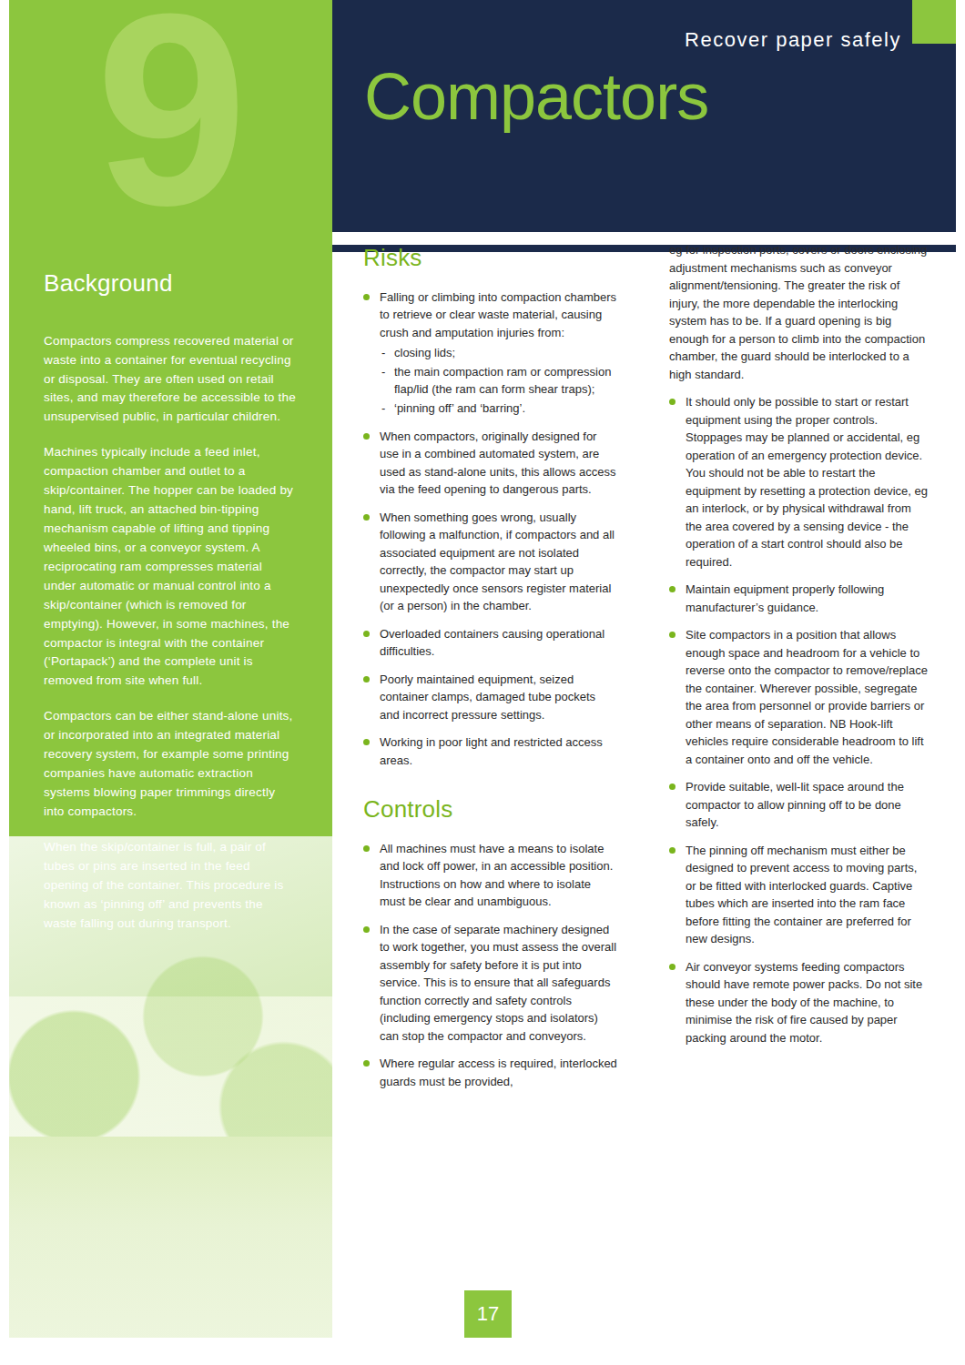9
Recover paper safely
Compactors
Background
Compactors compress recovered material or waste into a container for eventual recycling or disposal. They are often used on retail sites, and may therefore be accessible to the unsupervised public, in particular children.
Machines typically include a feed inlet, compaction chamber and outlet to a skip/container. The hopper can be loaded by hand, lift truck, an attached bin-tipping mechanism capable of lifting and tipping wheeled bins, or a conveyor system. A reciprocating ram compresses material under automatic or manual control into a skip/container (which is removed for emptying). However, in some machines, the compactor is integral with the container (‘Portapack’) and the complete unit is removed from site when full.
Compactors can be either stand-alone units, or incorporated into an integrated material recovery system, for example some printing companies have automatic extraction systems blowing paper trimmings directly into compactors.
When the skip/container is full, a pair of tubes or pins are inserted in the feed opening of the container. This procedure is known as ‘pinning off’ and prevents the waste falling out during transport.
Risks
Falling or climbing into compaction chambers to retrieve or clear waste material, causing crush and amputation injuries from:
closing lids;
the main compaction ram or compression flap/lid (the ram can form shear traps);
‘pinning off’ and ‘barring’.
When compactors, originally designed for use in a combined automated system, are used as stand-alone units, this allows access via the feed opening to dangerous parts.
When something goes wrong, usually following a malfunction, if compactors and all associated equipment are not isolated correctly, the compactor may start up unexpectedly once sensors register material (or a person) in the chamber.
Overloaded containers causing operational difficulties.
Poorly maintained equipment, seized container clamps, damaged tube pockets and incorrect pressure settings.
Working in poor light and restricted access areas.
Controls
All machines must have a means to isolate and lock off power, in an accessible position. Instructions on how and where to isolate must be clear and unambiguous.
In the case of separate machinery designed to work together, you must assess the overall assembly for safety before it is put into service. This is to ensure that all safeguards function correctly and safety controls (including emergency stops and isolators) can stop the compactor and conveyors.
Where regular access is required, interlocked guards must be provided,
eg for inspection ports, covers or doors enclosing adjustment mechanisms such as conveyor alignment/tensioning. The greater the risk of injury, the more dependable the interlocking system has to be. If a guard opening is big enough for a person to climb into the compaction chamber, the guard should be interlocked to a high standard.
It should only be possible to start or restart equipment using the proper controls. Stoppages may be planned or accidental, eg operation of an emergency protection device. You should not be able to restart the equipment by resetting a protection device, eg an interlock, or by physical withdrawal from the area covered by a sensing device - the operation of a start control should also be required.
Maintain equipment properly following manufacturer’s guidance.
Site compactors in a position that allows enough space and headroom for a vehicle to reverse onto the compactor to remove/replace the container. Wherever possible, segregate the area from personnel or provide barriers or other means of separation. NB Hook-lift vehicles require considerable headroom to lift a container onto and off the vehicle.
Provide suitable, well-lit space around the compactor to allow pinning off to be done safely.
The pinning off mechanism must either be designed to prevent access to moving parts, or be fitted with interlocked guards. Captive tubes which are inserted into the ram face before fitting the container are preferred for new designs.
Air conveyor systems feeding compactors should have remote power packs. Do not site these under the body of the machine, to minimise the risk of fire caused by paper packing around the motor.
17